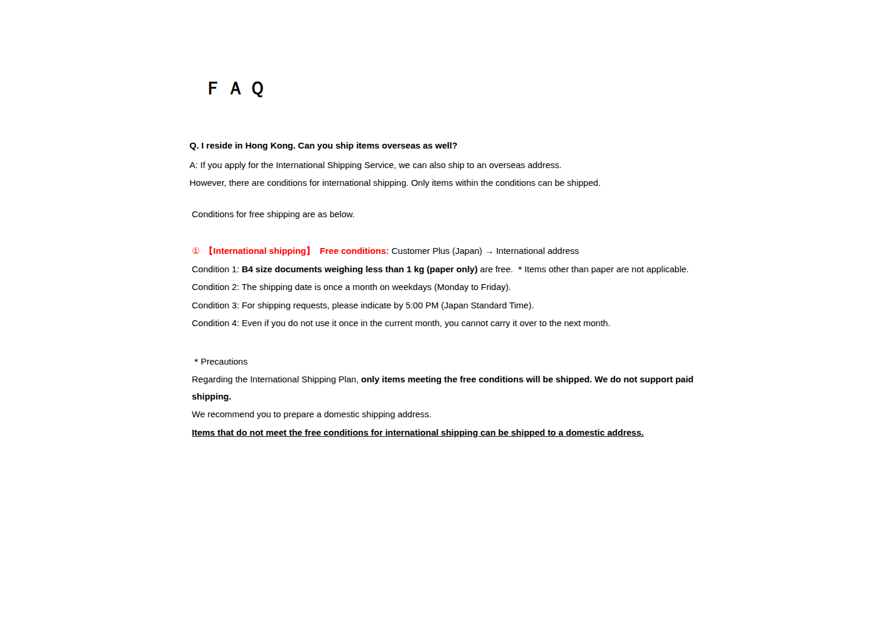ＦＡＱ
Q. I reside in Hong Kong. Can you ship items overseas as well?
A: If you apply for the International Shipping Service, we can also ship to an overseas address.
However, there are conditions for international shipping. Only items within the conditions can be shipped.
Conditions for free shipping are as below.
① 【International shipping】 Free conditions: Customer Plus (Japan) → International address
Condition 1: B4 size documents weighing less than 1 kg (paper only) are free. ＊Items other than paper are not applicable.
Condition 2: The shipping date is once a month on weekdays (Monday to Friday).
Condition 3: For shipping requests, please indicate by 5:00 PM (Japan Standard Time).
Condition 4: Even if you do not use it once in the current month, you cannot carry it over to the next month.
＊Precautions
Regarding the International Shipping Plan, only items meeting the free conditions will be shipped. We do not support paid shipping.
We recommend you to prepare a domestic shipping address.
Items that do not meet the free conditions for international shipping can be shipped to a domestic address.